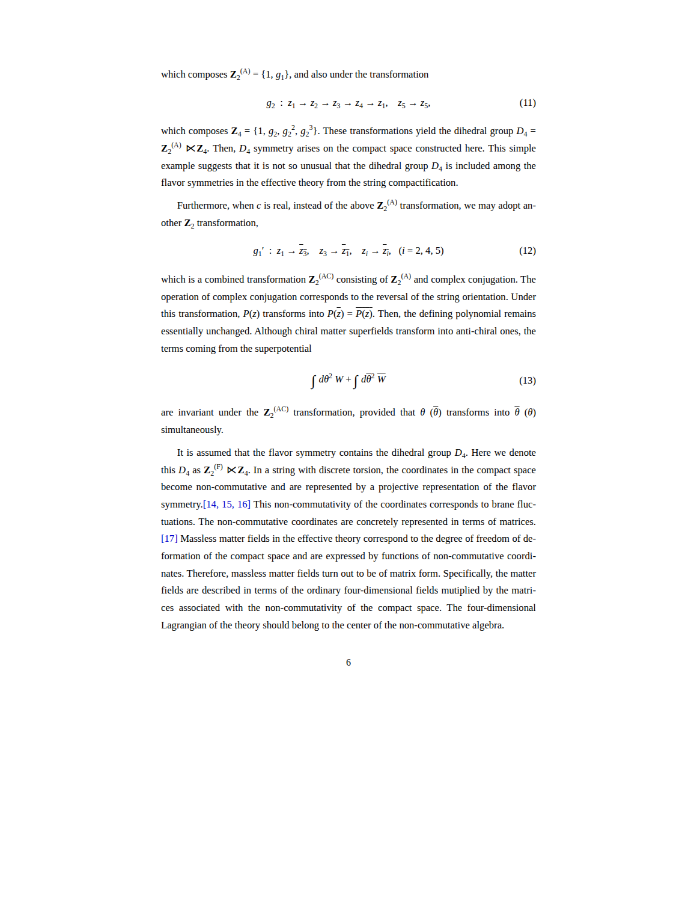which composes Z2(A) = {1, g1}, and also under the transformation
g2 : z1 → z2 → z3 → z4 → z1, z5 → z5, (11)
which composes Z4 = {1, g2, g22, g23}. These transformations yield the dihedral group D4 = Z2(A) ⋉Z4. Then, D4 symmetry arises on the compact space constructed here. This simple example suggests that it is not so unusual that the dihedral group D4 is included among the flavor symmetries in the effective theory from the string compactification.
Furthermore, when c is real, instead of the above Z2(A) transformation, we may adopt another Z2 transformation,
g1′ : z1 → z3, z3 → z1, zi → zi, (i = 2, 4, 5) (12)
which is a combined transformation Z2(AC) consisting of Z2(A) and complex conjugation. The operation of complex conjugation corresponds to the reversal of the string orientation. Under this transformation, P(z) transforms into P(z) = P(z). Then, the defining polynomial remains essentially unchanged. Although chiral matter superfields transform into anti-chiral ones, the terms coming from the superpotential
∫ dθ2 W + ∫ dθ2 W (13)
are invariant under the Z2(AC) transformation, provided that θ (θ) transforms into θ (θ) simultaneously.
It is assumed that the flavor symmetry contains the dihedral group D4. Here we denote this D4 as Z2(F) ⋉Z4. In a string with discrete torsion, the coordinates in the compact space become non-commutative and are represented by a projective representation of the flavor symmetry.[14, 15, 16] This non-commutativity of the coordinates corresponds to brane fluctuations. The non-commutative coordinates are concretely represented in terms of matrices.[17] Massless matter fields in the effective theory correspond to the degree of freedom of deformation of the compact space and are expressed by functions of non-commutative coordinates. Therefore, massless matter fields turn out to be of matrix form. Specifically, the matter fields are described in terms of the ordinary four-dimensional fields mutiplied by the matrices associated with the non-commutativity of the compact space. The four-dimensional Lagrangian of the theory should belong to the center of the non-commutative algebra.
6